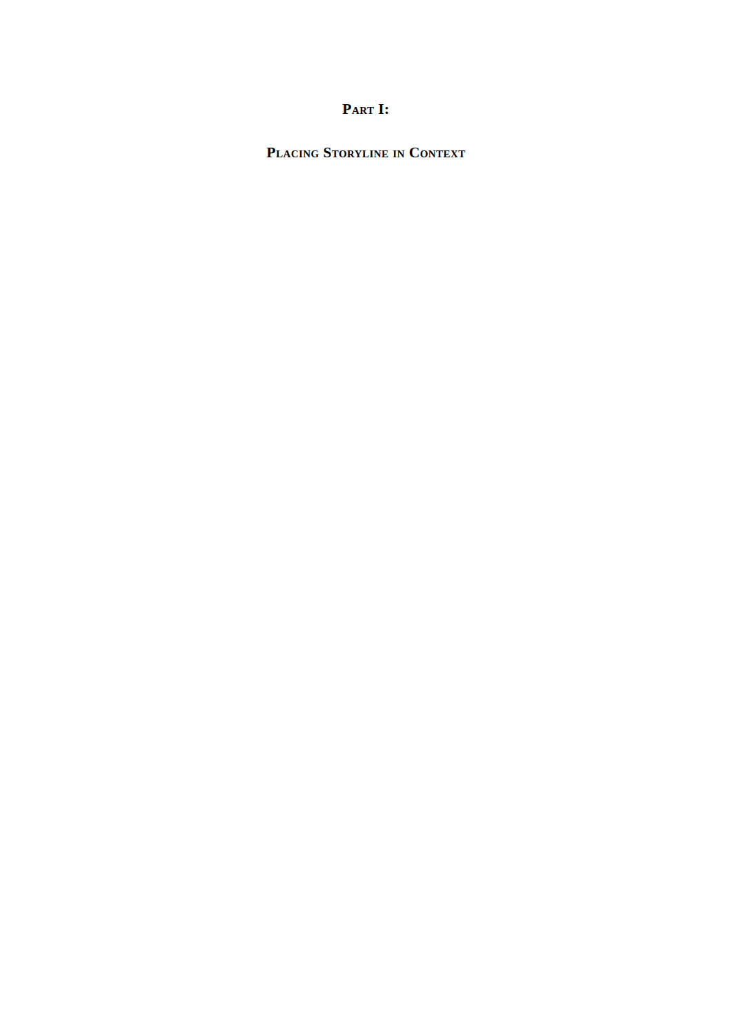Part I:
Placing Storyline in Context